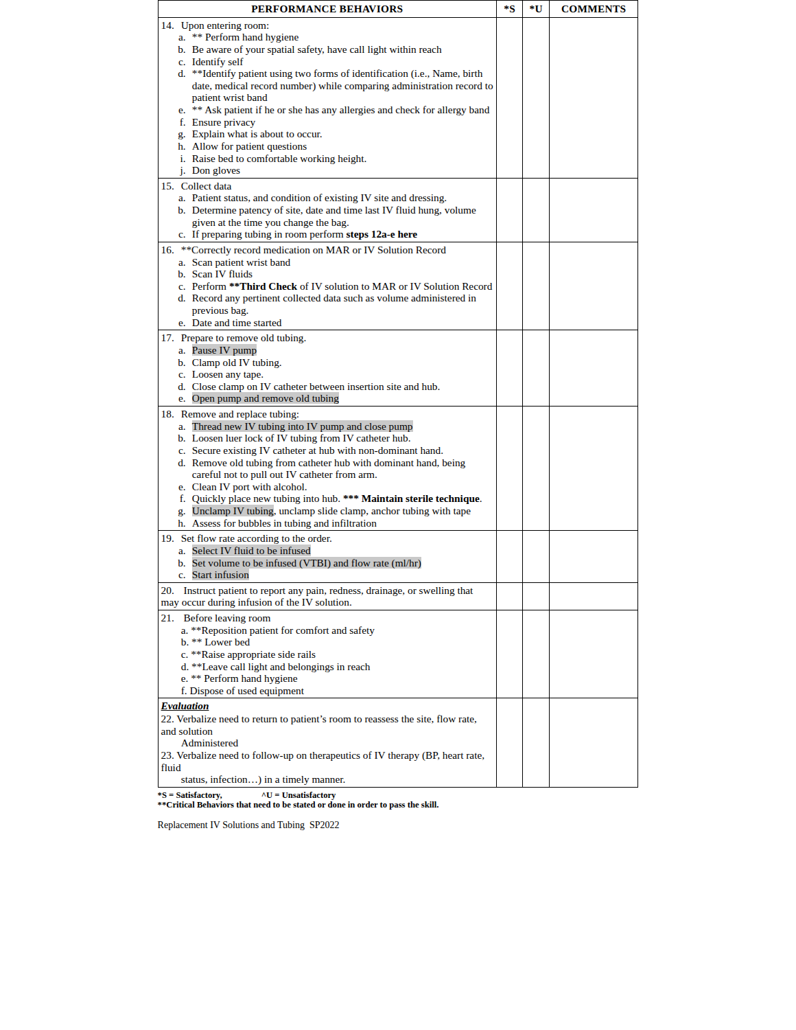| PERFORMANCE BEHAVIORS | *S | *U | COMMENTS |
| --- | --- | --- | --- |
| 14. Upon entering room: ** Perform hand hygiene Be aware of your spatial safety, have call light within reach Identify self **Identify patient using two forms of identification (i.e., Name, birth date, medical record number) while comparing administration record to patient wrist band ** Ask patient if he or she has any allergies and check for allergy band Ensure privacy Explain what is about to occur. Allow for patient questions Raise bed to comfortable working height. Don gloves | | | |
| 15. Collect data Patient status, and condition of existing IV site and dressing. Determine patency of site, date and time last IV fluid hung, volume given at the time you change the bag. If preparing tubing in room perform steps 12a-e here | | | |
| 16. **Correctly record medication on MAR or IV Solution Record Scan patient wrist band Scan IV fluids Perform **Third Check of IV solution to MAR or IV Solution Record Record any pertinent collected data such as volume administered in previous bag. Date and time started | | | |
| 17. Prepare to remove old tubing. Pause IV pump Clamp old IV tubing. Loosen any tape. Close clamp on IV catheter between insertion site and hub. Open pump and remove old tubing | | | |
| 18. Remove and replace tubing: Thread new IV tubing into IV pump and close pump Loosen luer lock of IV tubing from IV catheter hub. Secure existing IV catheter at hub with non-dominant hand. Remove old tubing from catheter hub with dominant hand, being careful not to pull out IV catheter from arm. Clean IV port with alcohol. Quickly place new tubing into hub. *** Maintain sterile technique . Unclamp IV tubing , unclamp slide clamp, anchor tubing with tape Assess for bubbles in tubing and infiltration | | | |
| 19. Set flow rate according to the order. Select IV fluid to be infused Set volume to be infused (VTBI) and flow rate (ml/hr) Start infusion | | | |
| 20. Instruct patient to report any pain, redness, drainage, or swelling that may occur during infusion of the IV solution. | | | |
| 21. Before leaving room a. **Reposition patient for comfort and safety b. ** Lower bed c. **Raise appropriate side rails d. **Leave call light and belongings in reach e. ** Perform hand hygiene f. Dispose of used equipment | | | |
| Evaluation 22. Verbalize need to return to patient’s room to reassess the site, flow rate, and solution Administered 23. Verbalize need to follow-up on therapeutics of IV therapy (BP, heart rate, fluid status, infection…) in a timely manner. | | | |
*S = Satisfactory, ^U = Unsatisfactory
**Critical Behaviors that need to be stated or done in order to pass the skill.
Replacement IV Solutions and Tubing SP2022